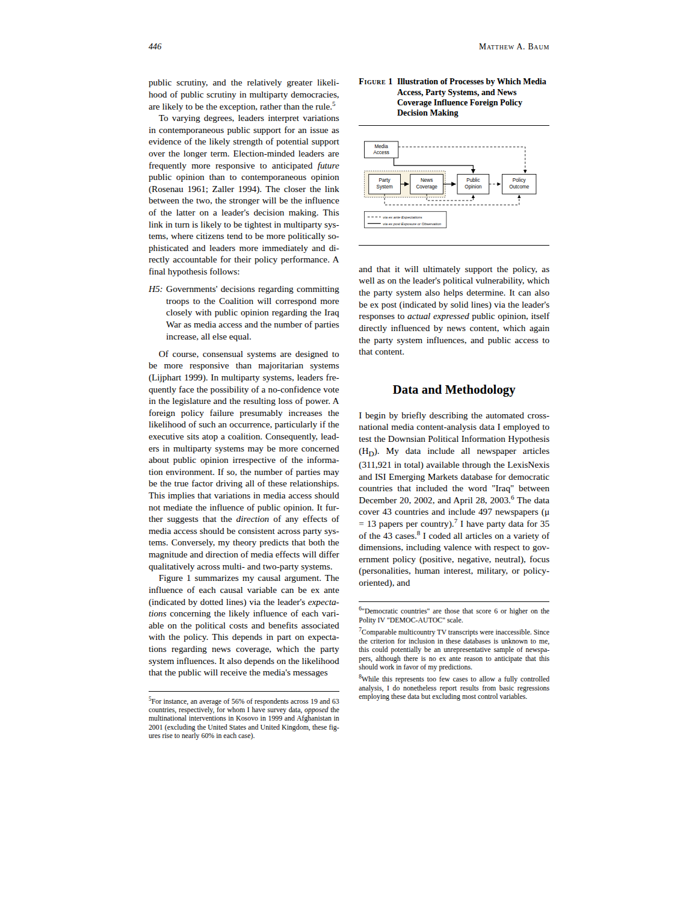446 Matthew A. Baum
public scrutiny, and the relatively greater likelihood of public scrutiny in multiparty democracies, are likely to be the exception, rather than the rule.5
To varying degrees, leaders interpret variations in contemporaneous public support for an issue as evidence of the likely strength of potential support over the longer term. Election-minded leaders are frequently more responsive to anticipated future public opinion than to contemporaneous opinion (Rosenau 1961; Zaller 1994). The closer the link between the two, the stronger will be the influence of the latter on a leader's decision making. This link in turn is likely to be tightest in multiparty systems, where citizens tend to be more politically sophisticated and leaders more immediately and directly accountable for their policy performance. A final hypothesis follows:
H5: Governments' decisions regarding committing troops to the Coalition will correspond more closely with public opinion regarding the Iraq War as media access and the number of parties increase, all else equal.
Of course, consensual systems are designed to be more responsive than majoritarian systems (Lijphart 1999). In multiparty systems, leaders frequently face the possibility of a no-confidence vote in the legislature and the resulting loss of power. A foreign policy failure presumably increases the likelihood of such an occurrence, particularly if the executive sits atop a coalition. Consequently, leaders in multiparty systems may be more concerned about public opinion irrespective of the information environment. If so, the number of parties may be the true factor driving all of these relationships. This implies that variations in media access should not mediate the influence of public opinion. It further suggests that the direction of any effects of media access should be consistent across party systems. Conversely, my theory predicts that both the magnitude and direction of media effects will differ qualitatively across multi- and two-party systems.
Figure 1 summarizes my causal argument. The influence of each causal variable can be ex ante (indicated by dotted lines) via the leader's expectations concerning the likely influence of each variable on the political costs and benefits associated with the policy. This depends in part on expectations regarding news coverage, which the party system influences. It also depends on the likelihood that the public will receive the media's messages
5For instance, an average of 56% of respondents across 19 and 63 countries, respectively, for whom I have survey data, opposed the multinational interventions in Kosovo in 1999 and Afghanistan in 2001 (excluding the United States and United Kingdom, these figures rise to nearly 60% in each case).
Figure 1 Illustration of Processes by Which Media Access, Party Systems, and News Coverage Influence Foreign Policy Decision Making
Media Access Party System News Coverage Public Opinion Policy Outcome via ex ante Expectations via ex post Exposure or Observation
and that it will ultimately support the policy, as well as on the leader's political vulnerability, which the party system also helps determine. It can also be ex post (indicated by solid lines) via the leader's responses to actual expressed public opinion, itself directly influenced by news content, which again the party system influences, and public access to that content.
Data and Methodology
I begin by briefly describing the automated cross-national media content-analysis data I employed to test the Downsian Political Information Hypothesis (HD). My data include all newspaper articles (311,921 in total) available through the LexisNexis and ISI Emerging Markets database for democratic countries that included the word "Iraq" between December 20, 2002, and April 28, 2003.6 The data cover 43 countries and include 497 newspapers (μ = 13 papers per country).7 I have party data for 35 of the 43 cases.8 I coded all articles on a variety of dimensions, including valence with respect to government policy (positive, negative, neutral), focus (personalities, human interest, military, or policy-oriented), and
6"Democratic countries" are those that score 6 or higher on the Polity IV "DEMOC-AUTOC" scale.
7Comparable multicountry TV transcripts were inaccessible. Since the criterion for inclusion in these databases is unknown to me, this could potentially be an unrepresentative sample of newspapers, although there is no ex ante reason to anticipate that this should work in favor of my predictions.
8While this represents too few cases to allow a fully controlled analysis, I do nonetheless report results from basic regressions employing these data but excluding most control variables.